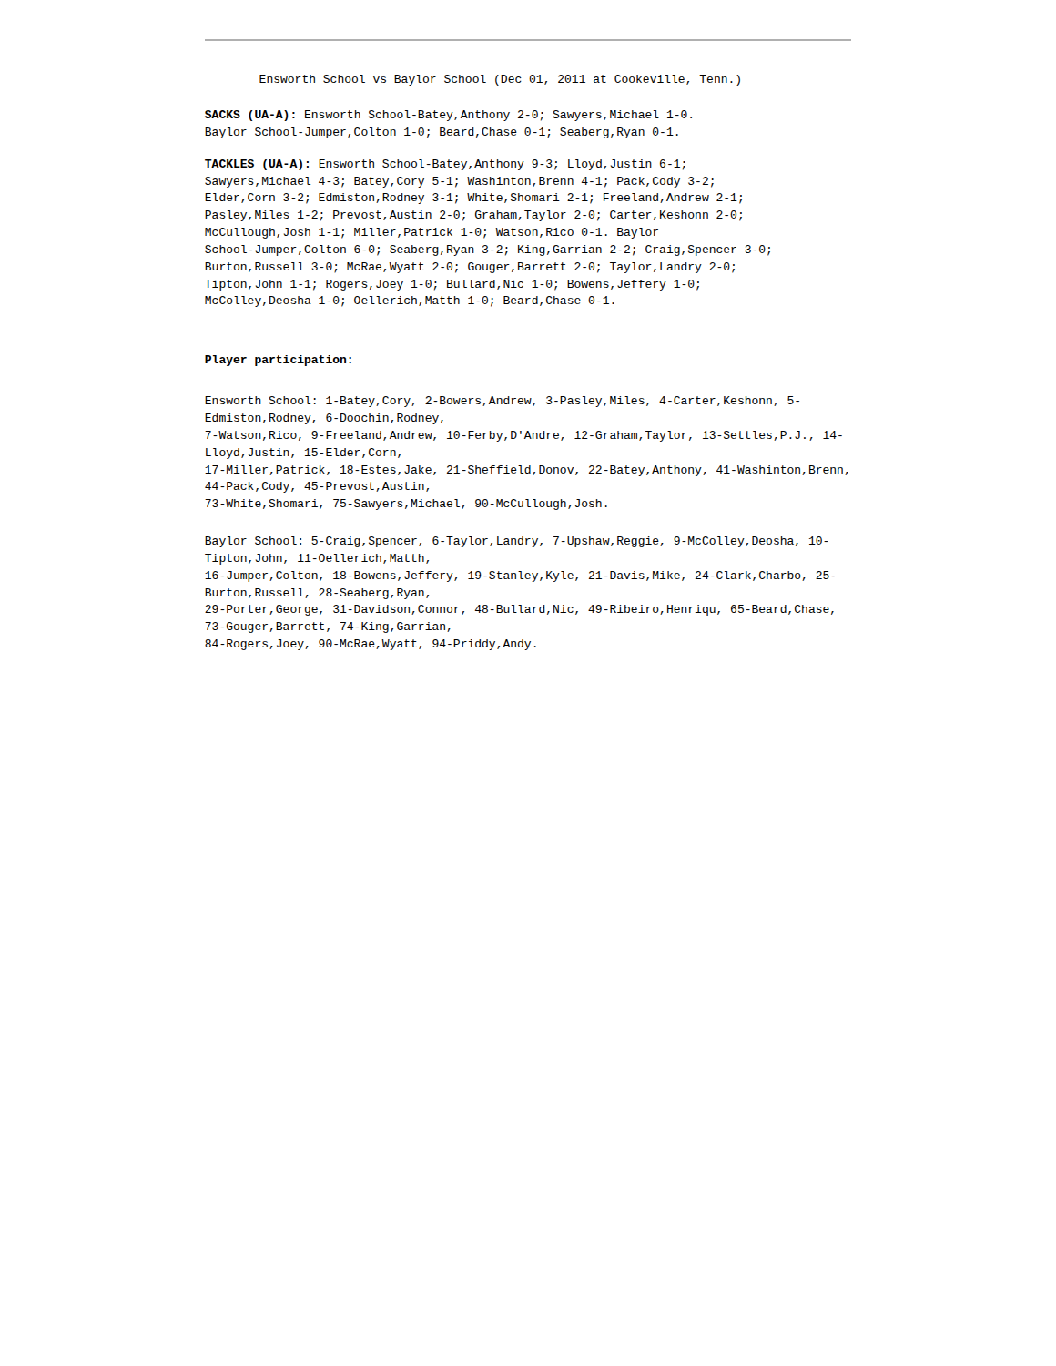Ensworth School vs Baylor School (Dec 01, 2011 at Cookeville, Tenn.)
SACKS (UA-A): Ensworth School-Batey,Anthony 2-0; Sawyers,Michael 1-0. Baylor School-Jumper,Colton 1-0; Beard,Chase 0-1; Seaberg,Ryan 0-1.
TACKLES (UA-A): Ensworth School-Batey,Anthony 9-3; Lloyd,Justin 6-1; Sawyers,Michael 4-3; Batey,Cory 5-1; Washinton,Brenn 4-1; Pack,Cody 3-2; Elder,Corn 3-2; Edmiston,Rodney 3-1; White,Shomari 2-1; Freeland,Andrew 2-1; Pasley,Miles 1-2; Prevost,Austin 2-0; Graham,Taylor 2-0; Carter,Keshonn 2-0; McCullough,Josh 1-1; Miller,Patrick 1-0; Watson,Rico 0-1. Baylor School-Jumper,Colton 6-0; Seaberg,Ryan 3-2; King,Garrian 2-2; Craig,Spencer 3-0; Burton,Russell 3-0; McRae,Wyatt 2-0; Gouger,Barrett 2-0; Taylor,Landry 2-0; Tipton,John 1-1; Rogers,Joey 1-0; Bullard,Nic 1-0; Bowens,Jeffery 1-0; McColley,Deosha 1-0; Oellerich,Matth 1-0; Beard,Chase 0-1.
Player participation:
Ensworth School: 1-Batey,Cory, 2-Bowers,Andrew, 3-Pasley,Miles, 4-Carter,Keshonn, 5-Edmiston,Rodney, 6-Doochin,Rodney, 7-Watson,Rico, 9-Freeland,Andrew, 10-Ferby,D'Andre, 12-Graham,Taylor, 13-Settles,P.J., 14-Lloyd,Justin, 15-Elder,Corn, 17-Miller,Patrick, 18-Estes,Jake, 21-Sheffield,Donov, 22-Batey,Anthony, 41-Washinton,Brenn, 44-Pack,Cody, 45-Prevost,Austin, 73-White,Shomari, 75-Sawyers,Michael, 90-McCullough,Josh.
Baylor School: 5-Craig,Spencer, 6-Taylor,Landry, 7-Upshaw,Reggie, 9-McColley,Deosha, 10-Tipton,John, 11-Oellerich,Matth, 16-Jumper,Colton, 18-Bowens,Jeffery, 19-Stanley,Kyle, 21-Davis,Mike, 24-Clark,Charbo, 25-Burton,Russell, 28-Seaberg,Ryan, 29-Porter,George, 31-Davidson,Connor, 48-Bullard,Nic, 49-Ribeiro,Henriqu, 65-Beard,Chase, 73-Gouger,Barrett, 74-King,Garrian, 84-Rogers,Joey, 90-McRae,Wyatt, 94-Priddy,Andy.